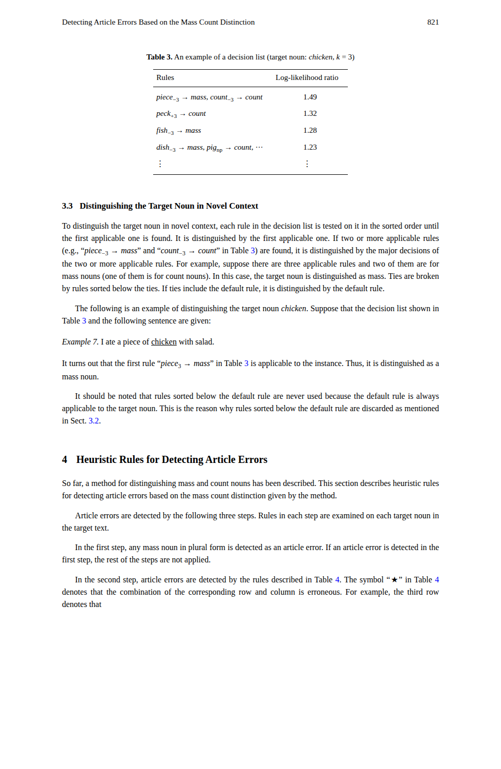Detecting Article Errors Based on the Mass Count Distinction 821
Table 3. An example of a decision list (target noun: chicken, k = 3)
| Rules | Log-likelihood ratio |
| --- | --- |
| piece −3 → mass , count −3 → count | 1.49 |
| peck +3 → count | 1.32 |
| fish −3 → mass | 1.28 |
| dish −3 → mass , pig np → count , ··· | 1.23 |
| ⋮ | ⋮ |
3.3 Distinguishing the Target Noun in Novel Context
To distinguish the target noun in novel context, each rule in the decision list is tested on it in the sorted order until the first applicable one is found. It is distinguished by the first applicable one. If two or more applicable rules (e.g., “piece−3 → mass” and “count−3 → count” in Table 3) are found, it is distinguished by the major decisions of the two or more applicable rules. For example, suppose there are three applicable rules and two of them are for mass nouns (one of them is for count nouns). In this case, the target noun is distinguished as mass. Ties are broken by rules sorted below the ties. If ties include the default rule, it is distinguished by the default rule.
The following is an example of distinguishing the target noun chicken. Suppose that the decision list shown in Table 3 and the following sentence are given:
Example 7. I ate a piece of chicken with salad.
It turns out that the first rule “piece3 → mass” in Table 3 is applicable to the instance. Thus, it is distinguished as a mass noun.
It should be noted that rules sorted below the default rule are never used because the default rule is always applicable to the target noun. This is the reason why rules sorted below the default rule are discarded as mentioned in Sect. 3.2.
4 Heuristic Rules for Detecting Article Errors
So far, a method for distinguishing mass and count nouns has been described. This section describes heuristic rules for detecting article errors based on the mass count distinction given by the method.
Article errors are detected by the following three steps. Rules in each step are examined on each target noun in the target text.
In the first step, any mass noun in plural form is detected as an article error. If an article error is detected in the first step, the rest of the steps are not applied.
In the second step, article errors are detected by the rules described in Table 4. The symbol “★” in Table 4 denotes that the combination of the corresponding row and column is erroneous. For example, the third row denotes that